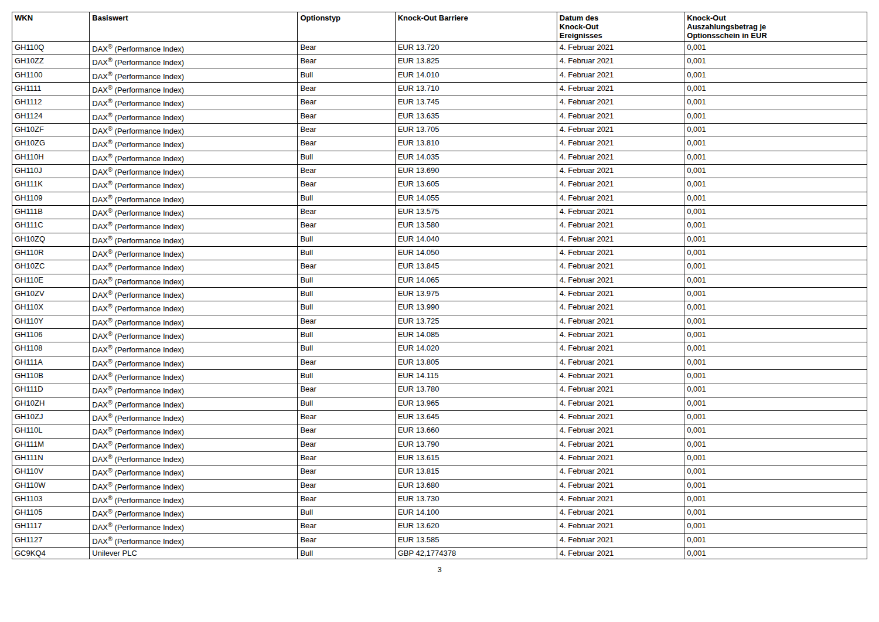| WKN | Basiswert | Optionstyp | Knock-Out Barriere | Datum des Knock-Out Ereignisses | Knock-Out Auszahlungsbetrag je Optionsschein in EUR |
| --- | --- | --- | --- | --- | --- |
| GH110Q | DAX ® (Performance Index) | Bear | EUR 13.720 | 4. Februar 2021 | 0,001 |
| GH10ZZ | DAX ® (Performance Index) | Bear | EUR 13.825 | 4. Februar 2021 | 0,001 |
| GH1100 | DAX ® (Performance Index) | Bull | EUR 14.010 | 4. Februar 2021 | 0,001 |
| GH1111 | DAX ® (Performance Index) | Bear | EUR 13.710 | 4. Februar 2021 | 0,001 |
| GH1112 | DAX ® (Performance Index) | Bear | EUR 13.745 | 4. Februar 2021 | 0,001 |
| GH1124 | DAX ® (Performance Index) | Bear | EUR 13.635 | 4. Februar 2021 | 0,001 |
| GH10ZF | DAX ® (Performance Index) | Bear | EUR 13.705 | 4. Februar 2021 | 0,001 |
| GH10ZG | DAX ® (Performance Index) | Bear | EUR 13.810 | 4. Februar 2021 | 0,001 |
| GH110H | DAX ® (Performance Index) | Bull | EUR 14.035 | 4. Februar 2021 | 0,001 |
| GH110J | DAX ® (Performance Index) | Bear | EUR 13.690 | 4. Februar 2021 | 0,001 |
| GH111K | DAX ® (Performance Index) | Bear | EUR 13.605 | 4. Februar 2021 | 0,001 |
| GH1109 | DAX ® (Performance Index) | Bull | EUR 14.055 | 4. Februar 2021 | 0,001 |
| GH111B | DAX ® (Performance Index) | Bear | EUR 13.575 | 4. Februar 2021 | 0,001 |
| GH111C | DAX ® (Performance Index) | Bear | EUR 13.580 | 4. Februar 2021 | 0,001 |
| GH10ZQ | DAX ® (Performance Index) | Bull | EUR 14.040 | 4. Februar 2021 | 0,001 |
| GH110R | DAX ® (Performance Index) | Bull | EUR 14.050 | 4. Februar 2021 | 0,001 |
| GH10ZC | DAX ® (Performance Index) | Bear | EUR 13.845 | 4. Februar 2021 | 0,001 |
| GH110E | DAX ® (Performance Index) | Bull | EUR 14.065 | 4. Februar 2021 | 0,001 |
| GH10ZV | DAX ® (Performance Index) | Bull | EUR 13.975 | 4. Februar 2021 | 0,001 |
| GH110X | DAX ® (Performance Index) | Bull | EUR 13.990 | 4. Februar 2021 | 0,001 |
| GH110Y | DAX ® (Performance Index) | Bear | EUR 13.725 | 4. Februar 2021 | 0,001 |
| GH1106 | DAX ® (Performance Index) | Bull | EUR 14.085 | 4. Februar 2021 | 0,001 |
| GH1108 | DAX ® (Performance Index) | Bull | EUR 14.020 | 4. Februar 2021 | 0,001 |
| GH111A | DAX ® (Performance Index) | Bear | EUR 13.805 | 4. Februar 2021 | 0,001 |
| GH110B | DAX ® (Performance Index) | Bull | EUR 14.115 | 4. Februar 2021 | 0,001 |
| GH111D | DAX ® (Performance Index) | Bear | EUR 13.780 | 4. Februar 2021 | 0,001 |
| GH10ZH | DAX ® (Performance Index) | Bull | EUR 13.965 | 4. Februar 2021 | 0,001 |
| GH10ZJ | DAX ® (Performance Index) | Bear | EUR 13.645 | 4. Februar 2021 | 0,001 |
| GH110L | DAX ® (Performance Index) | Bear | EUR 13.660 | 4. Februar 2021 | 0,001 |
| GH111M | DAX ® (Performance Index) | Bear | EUR 13.790 | 4. Februar 2021 | 0,001 |
| GH111N | DAX ® (Performance Index) | Bear | EUR 13.615 | 4. Februar 2021 | 0,001 |
| GH110V | DAX ® (Performance Index) | Bear | EUR 13.815 | 4. Februar 2021 | 0,001 |
| GH110W | DAX ® (Performance Index) | Bear | EUR 13.680 | 4. Februar 2021 | 0,001 |
| GH1103 | DAX ® (Performance Index) | Bear | EUR 13.730 | 4. Februar 2021 | 0,001 |
| GH1105 | DAX ® (Performance Index) | Bull | EUR 14.100 | 4. Februar 2021 | 0,001 |
| GH1117 | DAX ® (Performance Index) | Bear | EUR 13.620 | 4. Februar 2021 | 0,001 |
| GH1127 | DAX ® (Performance Index) | Bear | EUR 13.585 | 4. Februar 2021 | 0,001 |
| GC9KQ4 | Unilever PLC | Bull | GBP 42,1774378 | 4. Februar 2021 | 0,001 |
3